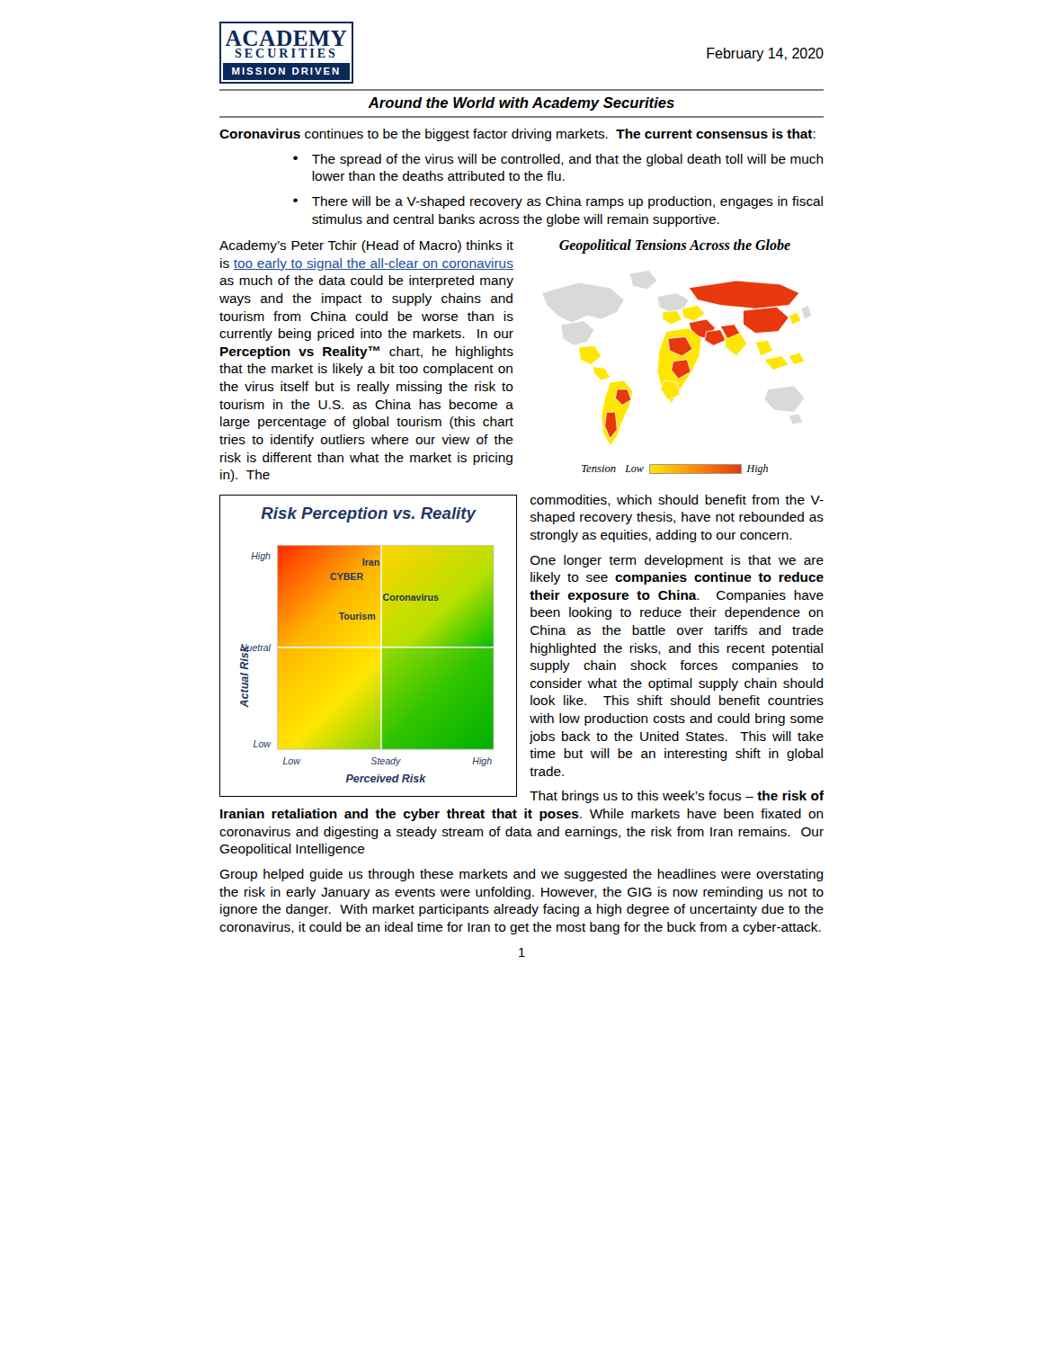ACADEMY
SECURITIES
MISSION DRIVEN
February 14, 2020
Around the World with Academy Securities
Coronavirus continues to be the biggest factor driving markets. The current consensus is that:
The spread of the virus will be controlled, and that the global death toll will be much lower than the deaths attributed to the flu.
There will be a V-shaped recovery as China ramps up production, engages in fiscal stimulus and central banks across the globe will remain supportive.
Geopolitical Tensions Across the Globe
Tension Low High
Academy’s Peter Tchir (Head of Macro) thinks it is too early to signal the all-clear on coronavirus as much of the data could be interpreted many ways and the impact to supply chains and tourism from China could be worse than is currently being priced into the markets. In our Perception vs Reality™ chart, he highlights that the market is likely a bit too complacent on the virus itself but is really missing the risk to tourism in the U.S. as China has become a large percentage of global tourism (this chart tries to identify outliers where our view of the risk is different than what the market is pricing in). The
Risk Perception vs. Reality
Iran CYBER Coronavirus Tourism High Nuetral Low Low Steady High Actual Risk Perceived Risk
commodities, which should benefit from the V-shaped recovery thesis, have not rebounded as strongly as equities, adding to our concern.
One longer term development is that we are likely to see companies continue to reduce their exposure to China. Companies have been looking to reduce their dependence on China as the battle over tariffs and trade highlighted the risks, and this recent potential supply chain shock forces companies to consider what the optimal supply chain should look like. This shift should benefit countries with low production costs and could bring some jobs back to the United States. This will take time but will be an interesting shift in global trade.
That brings us to this week’s focus – the risk of Iranian retaliation and the cyber threat that it poses. While markets have been fixated on coronavirus and digesting a steady stream of data and earnings, the risk from Iran remains. Our Geopolitical Intelligence
Group helped guide us through these markets and we suggested the headlines were overstating the risk in early January as events were unfolding. However, the GIG is now reminding us not to ignore the danger. With market participants already facing a high degree of uncertainty due to the coronavirus, it could be an ideal time for Iran to get the most bang for the buck from a cyber-attack.
1